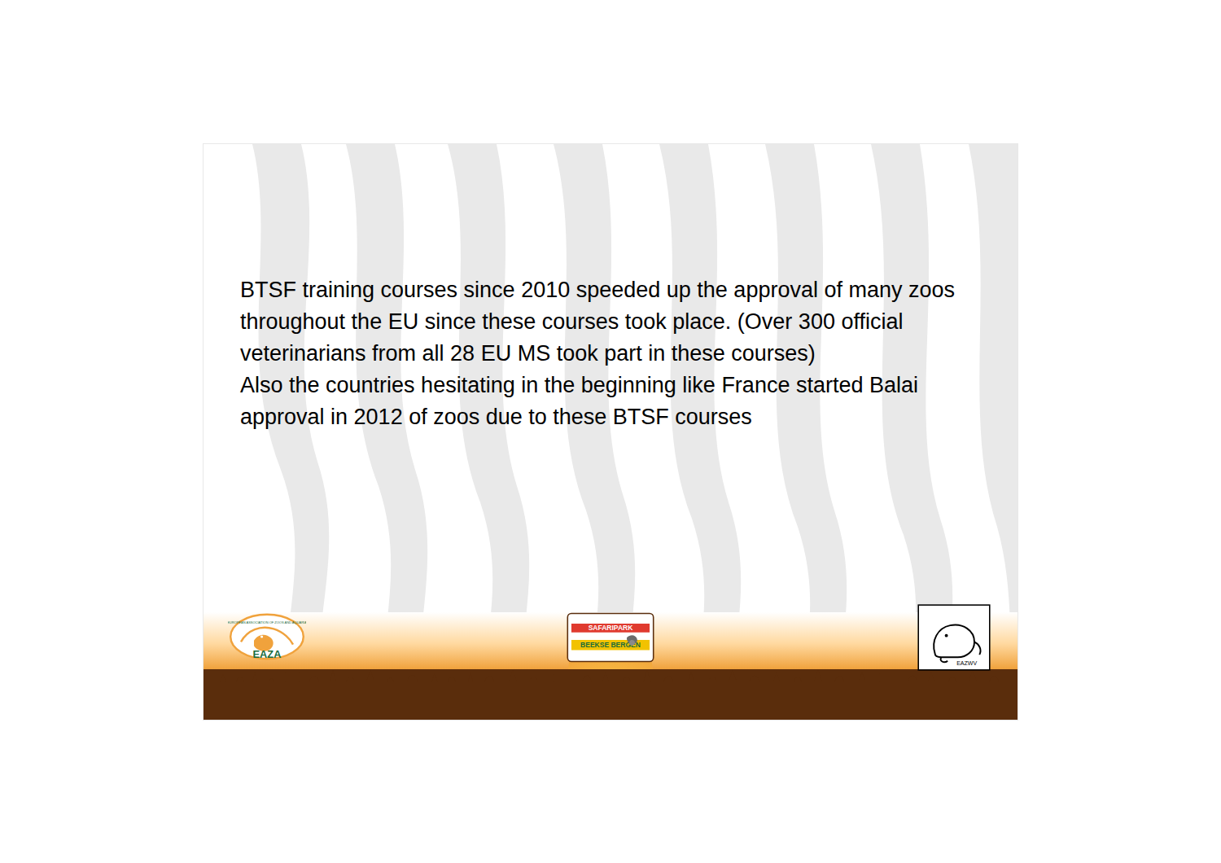BTSF training courses since 2010 speeded up the approval of many zoos throughout the EU since these courses took place. (Over 300 official veterinarians from all 28 EU MS took part in these courses)
Also the countries hesitating in the beginning like France started Balai approval in 2012 of zoos due to these BTSF courses
EAZA EUROPEAN ASSOCIATION OF ZOOS AND AQUARIA
SAFARIPARK BEEKSE BERGEN
EAZWV